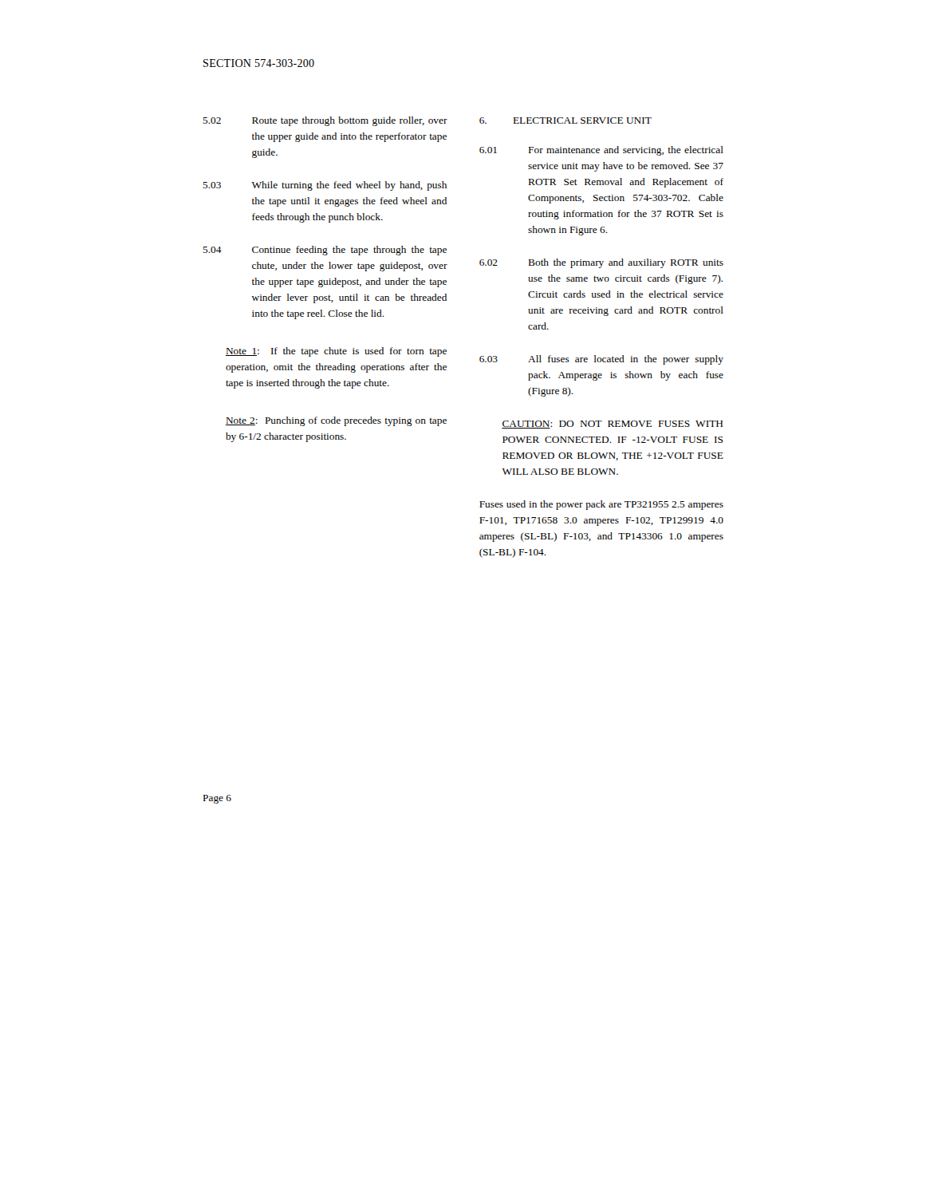SECTION 574-303-200
5.02
Route tape through bottom guide roller, over the upper guide and into the reperforator tape guide.
5.03
While turning the feed wheel by hand, push the tape until it engages the feed wheel and feeds through the punch block.
5.04
Continue feeding the tape through the tape chute, under the lower tape guidepost, over the upper tape guidepost, and under the tape winder lever post, until it can be threaded into the tape reel. Close the lid.
Note 1: If the tape chute is used for torn tape operation, omit the threading operations after the tape is inserted through the tape chute.
Note 2: Punching of code precedes typing on tape by 6-1/2 character positions.
6.
ELECTRICAL SERVICE UNIT
6.01
For maintenance and servicing, the electrical service unit may have to be removed. See 37 ROTR Set Removal and Replacement of Components, Section 574-303-702. Cable routing information for the 37 ROTR Set is shown in Figure 6.
6.02
Both the primary and auxiliary ROTR units use the same two circuit cards (Figure 7). Circuit cards used in the electrical service unit are receiving card and ROTR control card.
6.03
All fuses are located in the power supply pack. Amperage is shown by each fuse (Figure 8).
CAUTION: DO NOT REMOVE FUSES WITH POWER CONNECTED. IF -12-VOLT FUSE IS REMOVED OR BLOWN, THE +12-VOLT FUSE WILL ALSO BE BLOWN.
Fuses used in the power pack are TP321955 2.5 amperes F-101, TP171658 3.0 amperes F-102, TP129919 4.0 amperes (SL-BL) F-103, and TP143306 1.0 amperes (SL-BL) F-104.
Page 6